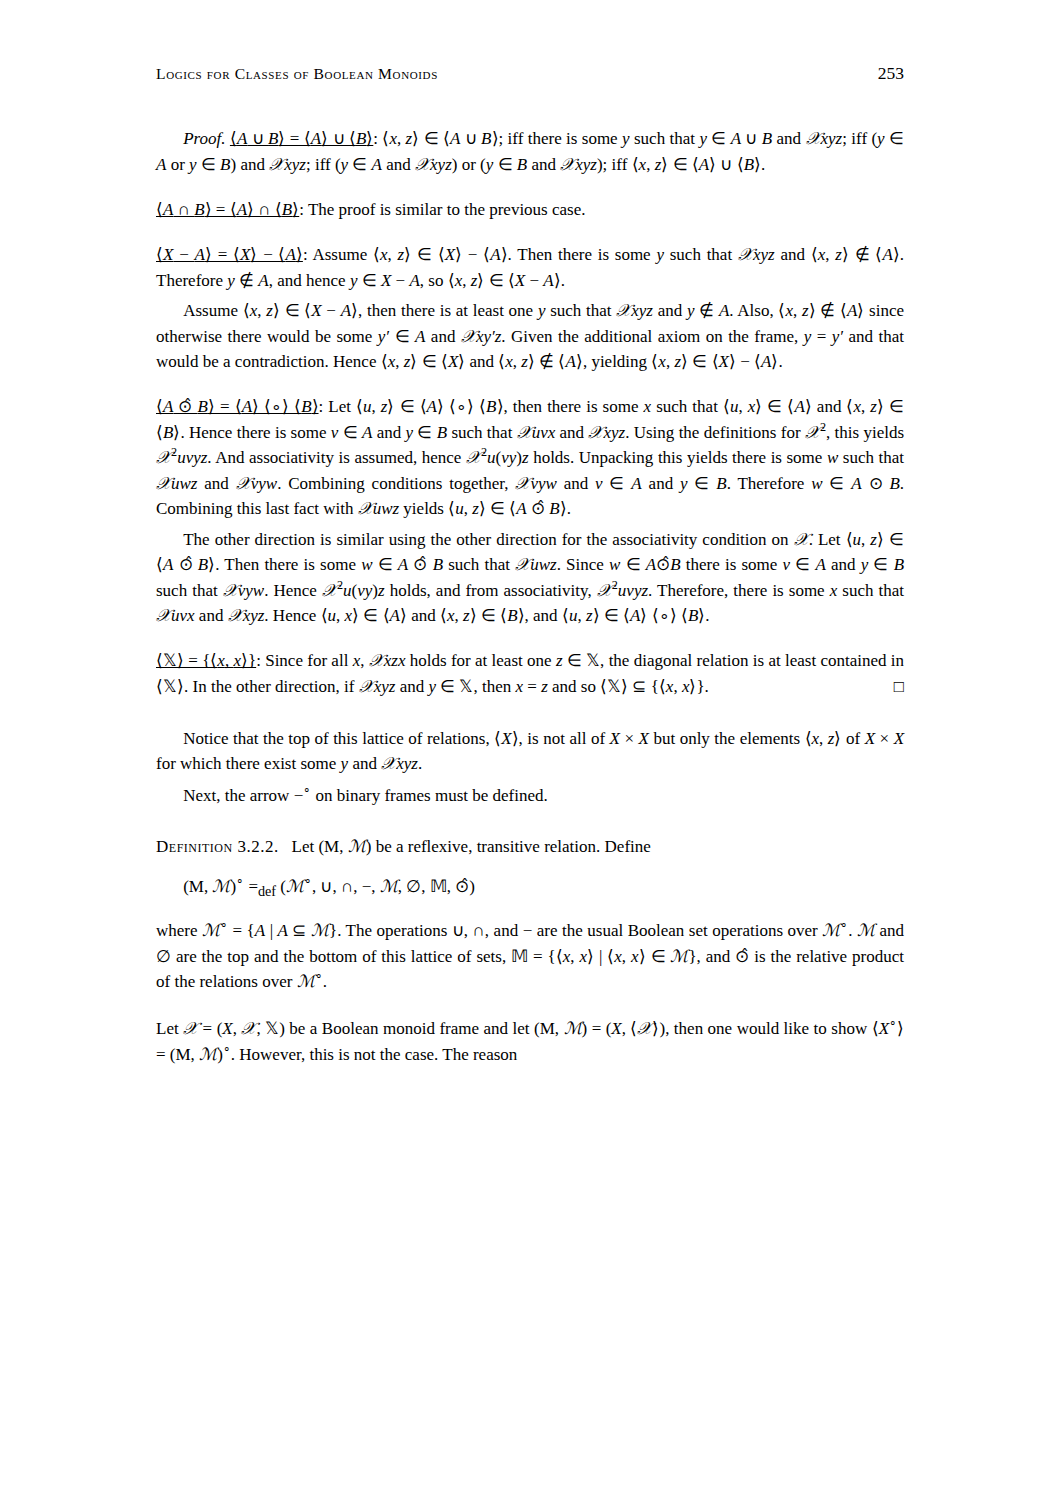Logics for Classes of Boolean Monoids 253
Proof. ⟨A ∪ B⟩ = ⟨A⟩ ∪ ⟨B⟩: ⟨x, z⟩ ∈ ⟨A ∪ B⟩; iff there is some y such that y ∈ A ∪ B and 𝒳xyz; iff (y ∈ A or y ∈ B) and 𝒳xyz; iff (y ∈ A and 𝒳xyz) or (y ∈ B and 𝒳xyz); iff ⟨x, z⟩ ∈ ⟨A⟩ ∪ ⟨B⟩.
⟨A ∩ B⟩ = ⟨A⟩ ∩ ⟨B⟩: The proof is similar to the previous case.
⟨X − A⟩ = ⟨X⟩ − ⟨A⟩: Assume ⟨x, z⟩ ∈ ⟨X⟩ − ⟨A⟩. Then there is some y such that 𝒳xyz and ⟨x, z⟩ ∉ ⟨A⟩. Therefore y ∉ A, and hence y ∈ X − A, so ⟨x, z⟩ ∈ ⟨X − A⟩.
Assume ⟨x, z⟩ ∈ ⟨X − A⟩, then there is at least one y such that 𝒳xyz and y ∉ A. Also, ⟨x, z⟩ ∉ ⟨A⟩ since otherwise there would be some y′ ∈ A and 𝒳xy′z. Given the additional axiom on the frame, y = y′ and that would be a contradiction. Hence ⟨x, z⟩ ∈ ⟨X⟩ and ⟨x, z⟩ ∉ ⟨A⟩, yielding ⟨x, z⟩ ∈ ⟨X⟩ − ⟨A⟩.
⟨A ⊙̂ B⟩ = ⟨A⟩ ⟨∘⟩ ⟨B⟩: Let ⟨u, z⟩ ∈ ⟨A⟩ ⟨∘⟩ ⟨B⟩, then there is some x such that ⟨u, x⟩ ∈ ⟨A⟩ and ⟨x, z⟩ ∈ ⟨B⟩. Hence there is some v ∈ A and y ∈ B such that 𝒳uvx and 𝒳xyz. Using the definitions for 𝒳2, this yields 𝒳2uvyz. And associativity is assumed, hence 𝒳2u(vy)z holds. Unpacking this yields there is some w such that 𝒳uwz and 𝒳vyw. Combining conditions together, 𝒳vyw and v ∈ A and y ∈ B. Therefore w ∈ A ⊙ B. Combining this last fact with 𝒳uwz yields ⟨u, z⟩ ∈ ⟨A ⊙̂ B⟩.
The other direction is similar using the other direction for the associativity condition on 𝒳. Let ⟨u, z⟩ ∈ ⟨A ⊙̂ B⟩. Then there is some w ∈ A ⊙̂ B such that 𝒳uwz. Since w ∈ A⊙̂B there is some v ∈ A and y ∈ B such that 𝒳vyw. Hence 𝒳2u(vy)z holds, and from associativity, 𝒳2uvyz. Therefore, there is some x such that 𝒳uvx and 𝒳xyz. Hence ⟨u, x⟩ ∈ ⟨A⟩ and ⟨x, z⟩ ∈ ⟨B⟩, and ⟨u, z⟩ ∈ ⟨A⟩ ⟨∘⟩ ⟨B⟩.
⟨𝕏⟩ = {⟨x, x⟩}: Since for all x, 𝒳xzx holds for at least one z ∈ 𝕏, the diagonal relation is at least contained in ⟨𝕏⟩. In the other direction, if 𝒳xyz and y ∈ 𝕏, then x = z and so ⟨𝕏⟩ ⊆ {⟨x, x⟩}. □
Notice that the top of this lattice of relations, ⟨X⟩, is not all of X × X but only the elements ⟨x, z⟩ of X × X for which there exist some y and 𝒳xyz.
Next, the arrow −∘ on binary frames must be defined.
Definition 3.2.2. Let (M, ℳ) be a reflexive, transitive relation. Define
(M, ℳ)∘ =def (ℳ∘, ∪, ∩, −, ℳ, ∅, 𝕄, ⊙̂)
where ℳ∘ = {A | A ⊆ ℳ}. The operations ∪, ∩, and − are the usual Boolean set operations over ℳ∘. ℳ and ∅ are the top and the bottom of this lattice of sets, 𝕄 = {⟨x, x⟩ | ⟨x, x⟩ ∈ ℳ}, and ⊙̂ is the relative product of the relations over ℳ∘.
Let 𝒳 = (X, 𝒳, 𝕏) be a Boolean monoid frame and let (M, ℳ) = (X, ⟨𝒳⟩), then one would like to show ⟨X∘⟩ = (M, ℳ)∘. However, this is not the case. The reason